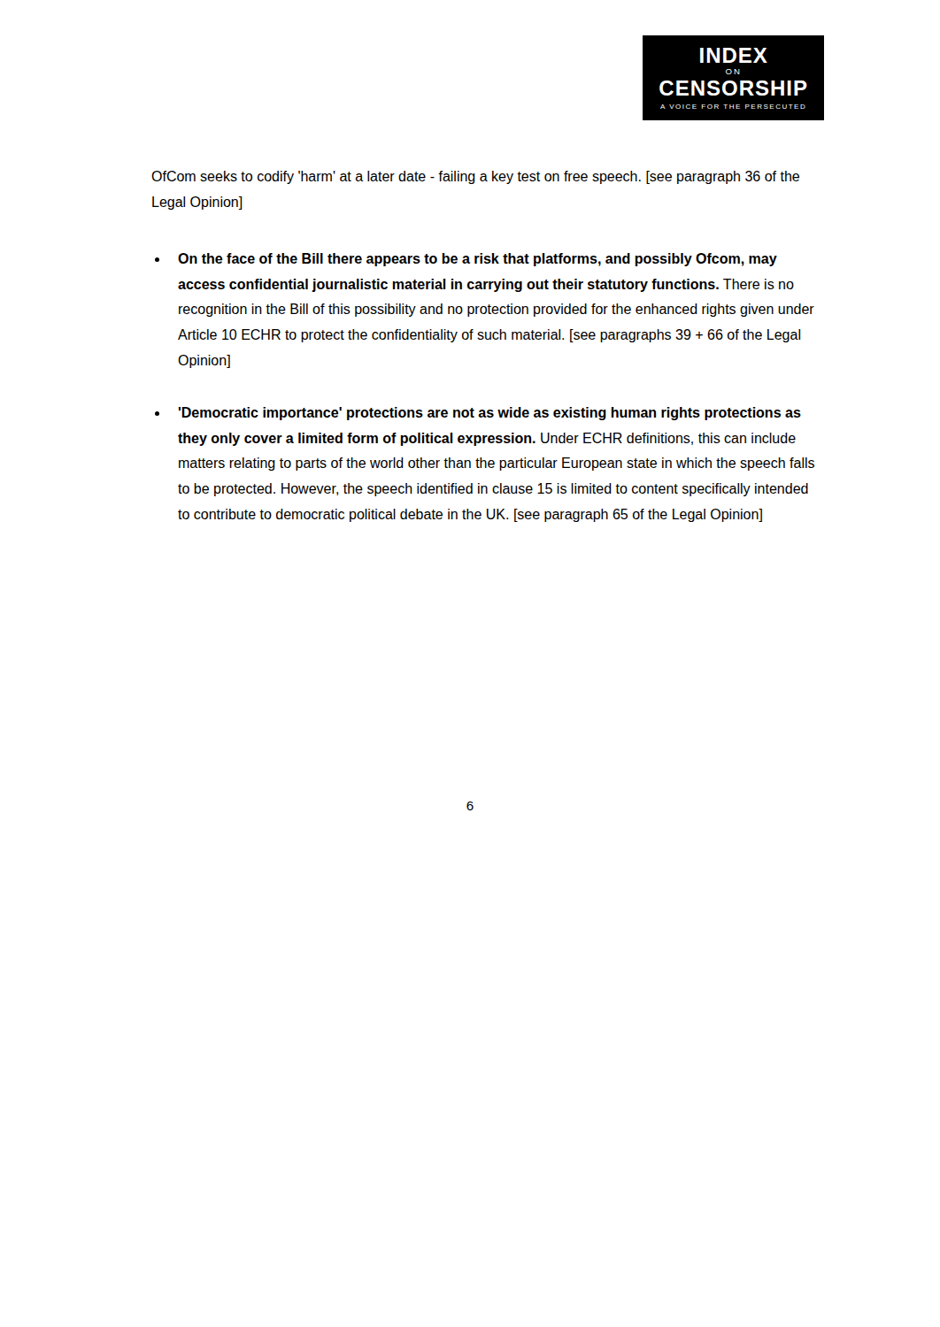INDEX
ON
CENSORSHIP
A VOICE FOR THE PERSECUTED
OfCom seeks to codify 'harm' at a later date - failing a key test on free speech. [see paragraph 36 of the Legal Opinion]
On the face of the Bill there appears to be a risk that platforms, and possibly Ofcom, may access confidential journalistic material in carrying out their statutory functions. There is no recognition in the Bill of this possibility and no protection provided for the enhanced rights given under Article 10 ECHR to protect the confidentiality of such material. [see paragraphs 39 + 66 of the Legal Opinion]
'Democratic importance' protections are not as wide as existing human rights protections as they only cover a limited form of political expression. Under ECHR definitions, this can include matters relating to parts of the world other than the particular European state in which the speech falls to be protected. However, the speech identified in clause 15 is limited to content specifically intended to contribute to democratic political debate in the UK. [see paragraph 65 of the Legal Opinion]
6